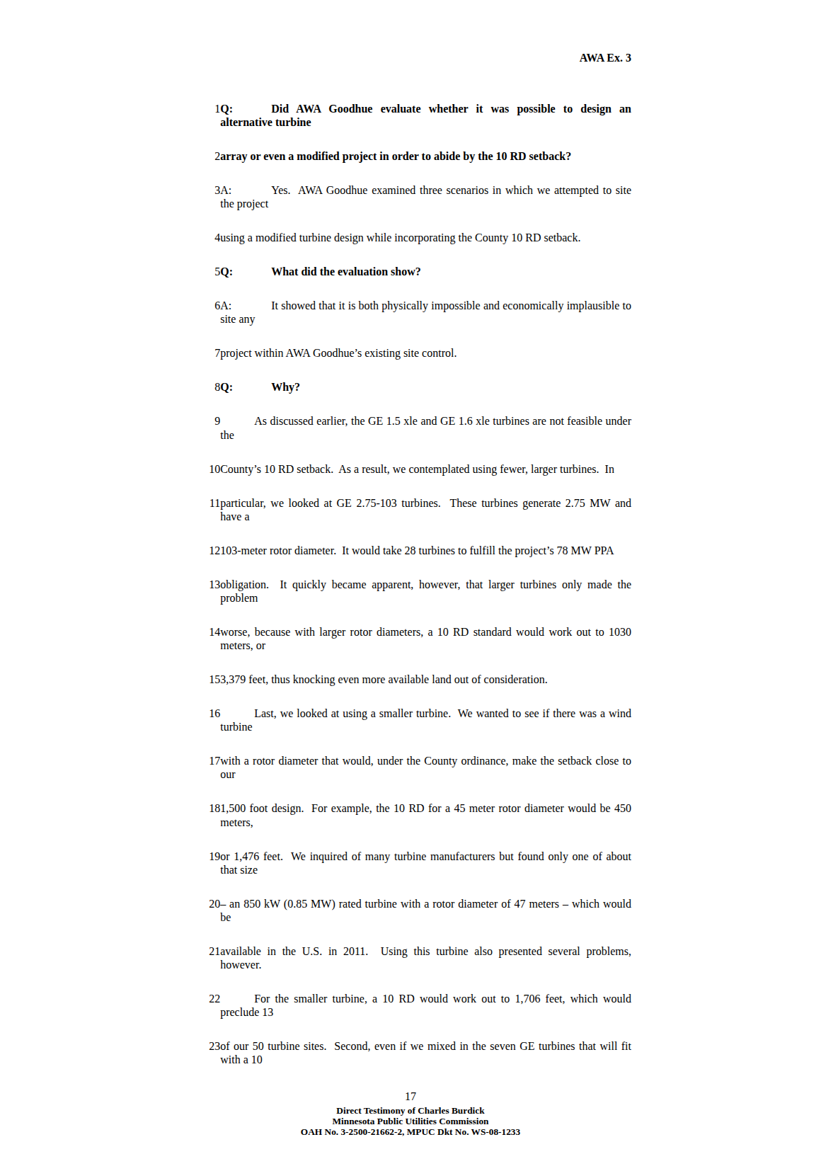AWA Ex. 3
| 1 | Q: Did AWA Goodhue evaluate whether it was possible to design an alternative turbine |
| 2 | array or even a modified project in order to abide by the 10 RD setback? |
| 3 | A: Yes. AWA Goodhue examined three scenarios in which we attempted to site the project |
| 4 | using a modified turbine design while incorporating the County 10 RD setback. |
| 5 | Q: What did the evaluation show? |
| 6 | A: It showed that it is both physically impossible and economically implausible to site any |
| 7 | project within AWA Goodhue’s existing site control. |
| 8 | Q: Why? |
| 9 | As discussed earlier, the GE 1.5 xle and GE 1.6 xle turbines are not feasible under the |
| 10 | County’s 10 RD setback. As a result, we contemplated using fewer, larger turbines. In |
| 11 | particular, we looked at GE 2.75-103 turbines. These turbines generate 2.75 MW and have a |
| 12 | 103-meter rotor diameter. It would take 28 turbines to fulfill the project’s 78 MW PPA |
| 13 | obligation. It quickly became apparent, however, that larger turbines only made the problem |
| 14 | worse, because with larger rotor diameters, a 10 RD standard would work out to 1030 meters, or |
| 15 | 3,379 feet, thus knocking even more available land out of consideration. |
| 16 | Last, we looked at using a smaller turbine. We wanted to see if there was a wind turbine |
| 17 | with a rotor diameter that would, under the County ordinance, make the setback close to our |
| 18 | 1,500 foot design. For example, the 10 RD for a 45 meter rotor diameter would be 450 meters, |
| 19 | or 1,476 feet. We inquired of many turbine manufacturers but found only one of about that size |
| 20 | – an 850 kW (0.85 MW) rated turbine with a rotor diameter of 47 meters – which would be |
| 21 | available in the U.S. in 2011. Using this turbine also presented several problems, however. |
| 22 | For the smaller turbine, a 10 RD would work out to 1,706 feet, which would preclude 13 |
| 23 | of our 50 turbine sites. Second, even if we mixed in the seven GE turbines that will fit with a 10 |
17
Direct Testimony of Charles Burdick
Minnesota Public Utilities Commission
OAH No. 3-2500-21662-2, MPUC Dkt No. WS-08-1233